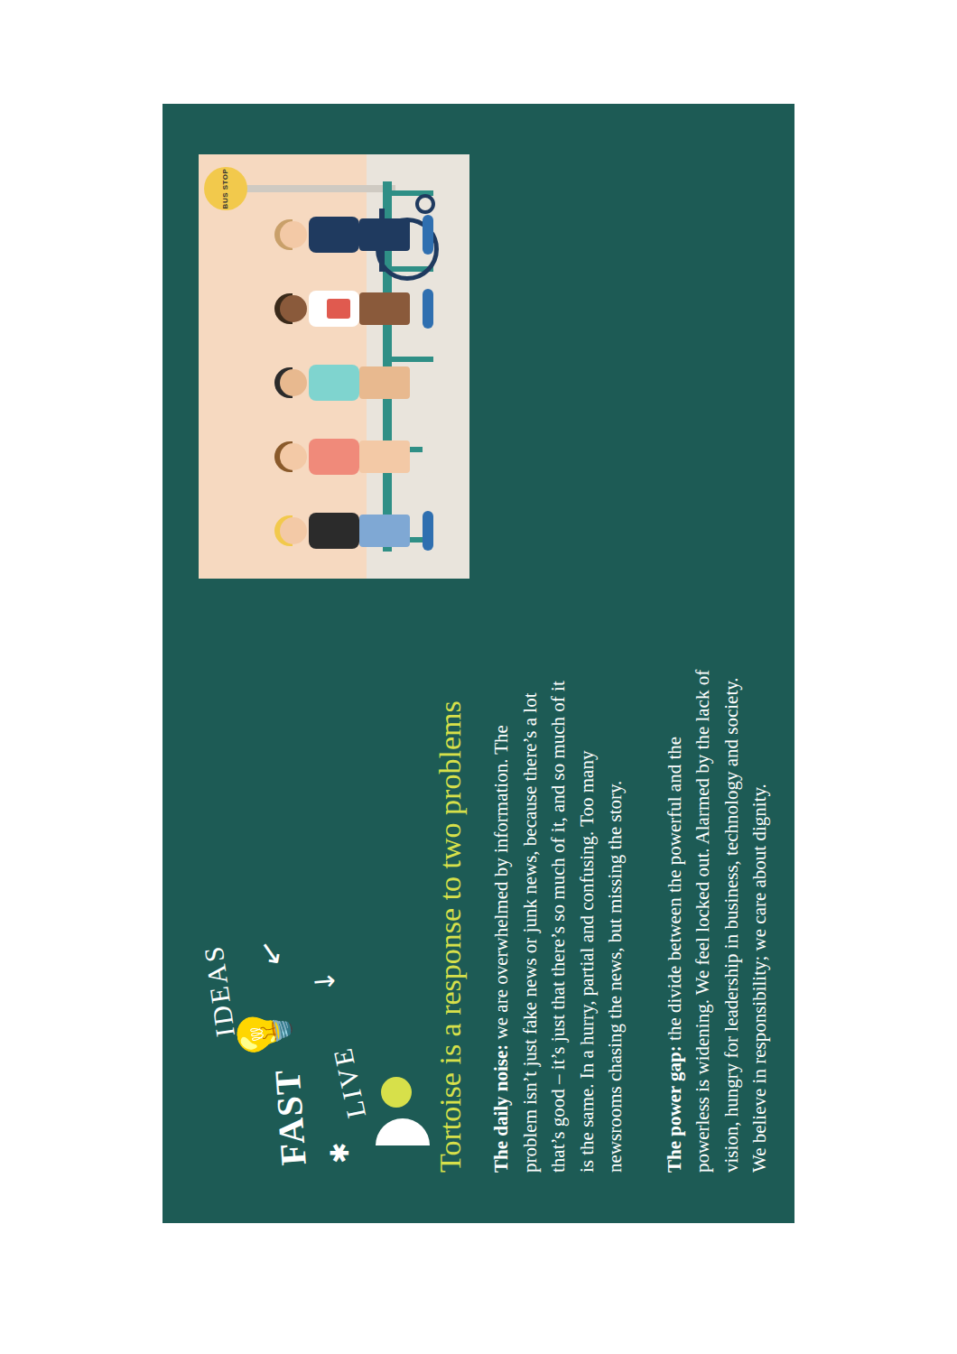IDEAS 💡 FAST LIVE ✱ ↘ ↘
Tortoise is a response to two problems
The daily noise: we are overwhelmed by information. The problem isn’t just fake news or junk news, because there’s a lot that’s good – it’s just that there’s so much of it, and so much of it is the same. In a hurry, partial and confusing. Too many newsrooms chasing the news, but missing the story.
The power gap: the divide between the powerful and the powerless is widening. We feel locked out. Alarmed by the lack of vision, hungry for leadership in business, technology and society. We believe in responsibility; we care about dignity.
BUS STOP